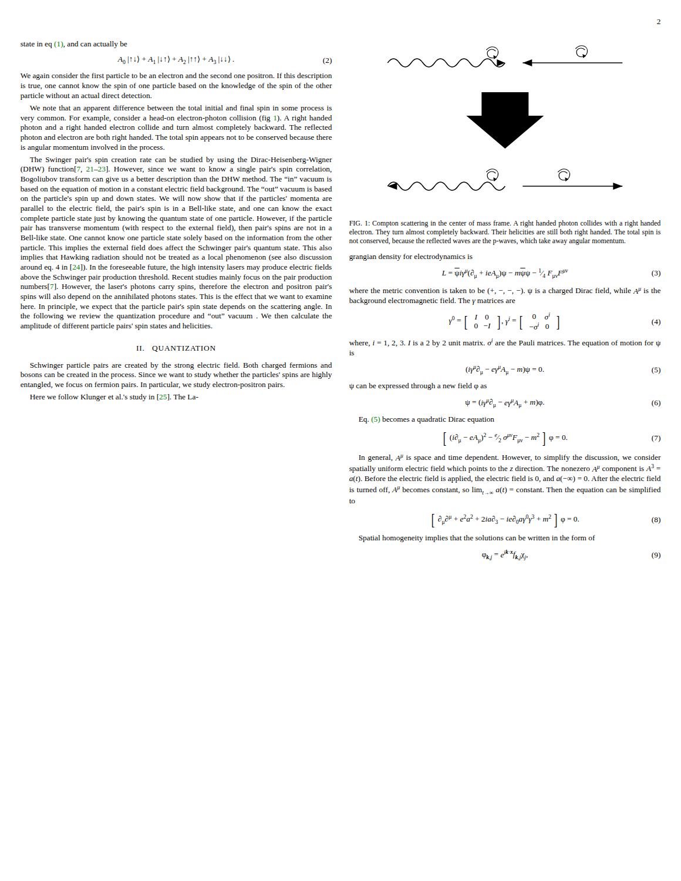2
state in eq (1), and can actually be
A0 |↑↓⟩ + A1 |↓↑⟩ + A2 |↑↑⟩ + A3 |↓↓⟩ . (2)
We again consider the first particle to be an electron and the second one positron. If this description is true, one cannot know the spin of one particle based on the knowledge of the spin of the other particle without an actual direct detection.
We note that an apparent difference between the total initial and final spin in some process is very common. For example, consider a head-on electron-photon collision (fig 1). A right handed photon and a right handed electron collide and turn almost completely backward. The reflected photon and electron are both right handed. The total spin appears not to be conserved because there is angular momentum involved in the process.
The Swinger pair's spin creation rate can be studied by using the Dirac-Heisenberg-Wigner (DHW) function[7, 21–23]. However, since we want to know a single pair's spin correlation, Bogoliubov transform can give us a better description than the DHW method. The “in” vacuum is based on the equation of motion in a constant electric field background. The “out” vacuum is based on the particle's spin up and down states. We will now show that if the particles' momenta are parallel to the electric field, the pair's spin is in a Bell-like state, and one can know the exact complete particle state just by knowing the quantum state of one particle. However, if the particle pair has transverse momentum (with respect to the external field), then pair's spins are not in a Bell-like state. One cannot know one particle state solely based on the information from the other particle. This implies the external field does affect the Schwinger pair's quantum state. This also implies that Hawking radiation should not be treated as a local phenomenon (see also discussion around eq. 4 in [24]). In the foreseeable future, the high intensity lasers may produce electric fields above the Schwinger pair production threshold. Recent studies mainly focus on the pair production numbers[7]. However, the laser's photons carry spins, therefore the electron and positron pair's spins will also depend on the annihilated photons states. This is the effect that we want to examine here. In principle, we expect that the particle pair's spin state depends on the scattering angle. In the following we review the quantization procedure and “out” vacuum . We then calculate the amplitude of different particle pairs' spin states and helicities.
II. Quantization
Schwinger particle pairs are created by the strong electric field. Both charged fermions and bosons can be created in the process. Since we want to study whether the particles' spins are highly entangled, we focus on fermion pairs. In particular, we study electron-positron pairs.
Here we follow Klunger et al.'s study in [25]. The La-
FIG. 1: Compton scattering in the center of mass frame. A right handed photon collides with a right handed electron. They turn almost completely backward. Their helicities are still both right handed. The total spin is not conserved, because the reflected waves are the p-waves, which take away angular momentum.
grangian density for electrodynamics is
L = ψiγμ(∂μ + ieAμ)ψ − mψψ − 1⁄4 FμνFμν (3)
where the metric convention is taken to be (+, −, −, −). ψ is a charged Dirac field, while Aμ is the background electromagnetic field. The γ matrices are
γ0 = [
| I | 0 |
| 0 | − I |
], γi = [
| 0 | σ i |
| − σ i | 0 |
] (4)
where, i = 1, 2, 3. I is a 2 by 2 unit matrix. σi are the Pauli matrices. The equation of motion for ψ is
(iγμ∂μ − eγμAμ − m)ψ = 0. (5)
ψ can be expressed through a new field φ as
ψ = (iγμ∂μ − eγμAμ + m)φ. (6)
Eq. (5) becomes a quadratic Dirac equation
[ (i∂μ − eAμ)2 − e⁄2 σμνFμν − m2 ] φ = 0. (7)
In general, Aμ is space and time dependent. However, to simplify the discussion, we consider spatially uniform electric field which points to the z direction. The nonezero Aμ component is A3 = a(t). Before the electric field is applied, the electric field is 0, and a(−∞) = 0. After the electric field is turned off, Aμ becomes constant, so limt→∞ a(t) = constant. Then the equation can be simplified to
[ ∂μ∂μ + e2a2 + 2ia∂3 − ie∂0aγ0γ3 + m2 ] φ = 0. (8)
Spatial homogeneity implies that the solutions can be written in the form of
φk,j = eik·xfk,jχj, (9)